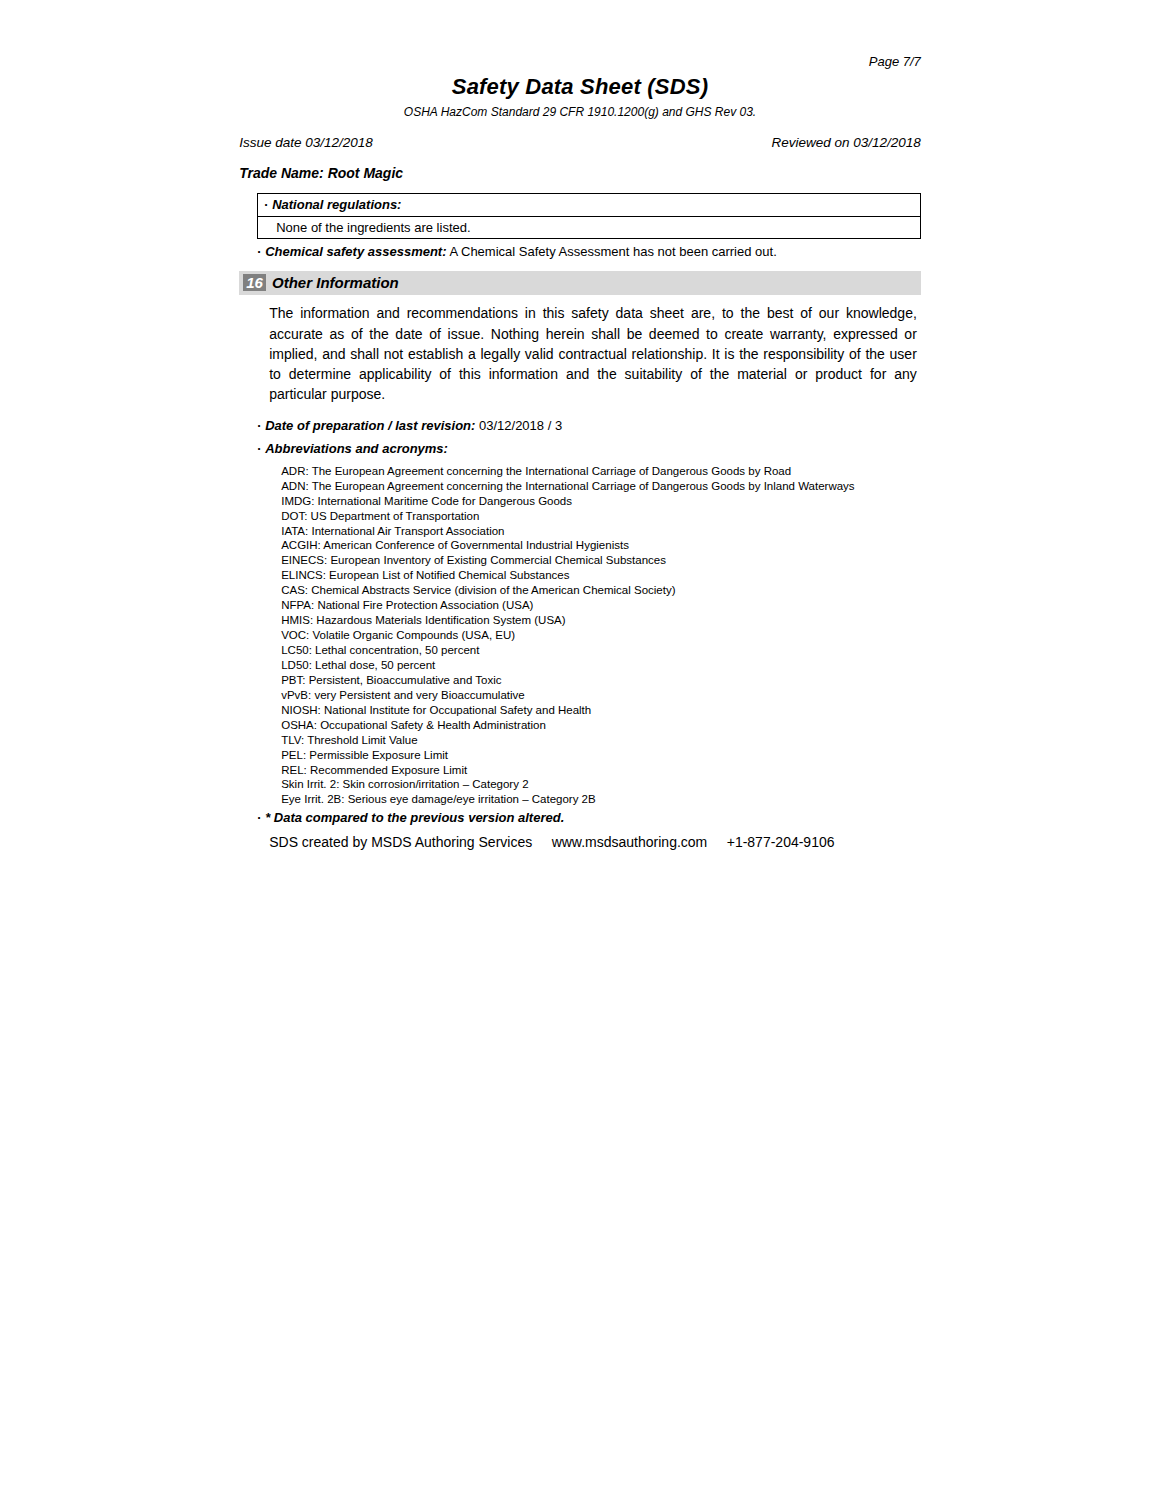Page 7/7
Safety Data Sheet (SDS)
OSHA HazCom Standard 29 CFR 1910.1200(g) and GHS Rev 03.
Issue date 03/12/2018
Reviewed on 03/12/2018
Trade Name: Root Magic
· National regulations:
None of the ingredients are listed.
· Chemical safety assessment: A Chemical Safety Assessment has not been carried out.
16 Other Information
The information and recommendations in this safety data sheet are, to the best of our knowledge, accurate as of the date of issue. Nothing herein shall be deemed to create warranty, expressed or implied, and shall not establish a legally valid contractual relationship. It is the responsibility of the user to determine applicability of this information and the suitability of the material or product for any particular purpose.
· Date of preparation / last revision: 03/12/2018 / 3
· Abbreviations and acronyms:
ADR: The European Agreement concerning the International Carriage of Dangerous Goods by Road
ADN: The European Agreement concerning the International Carriage of Dangerous Goods by Inland Waterways
IMDG: International Maritime Code for Dangerous Goods
DOT: US Department of Transportation
IATA: International Air Transport Association
ACGIH: American Conference of Governmental Industrial Hygienists
EINECS: European Inventory of Existing Commercial Chemical Substances
ELINCS: European List of Notified Chemical Substances
CAS: Chemical Abstracts Service (division of the American Chemical Society)
NFPA: National Fire Protection Association (USA)
HMIS: Hazardous Materials Identification System (USA)
VOC: Volatile Organic Compounds (USA, EU)
LC50: Lethal concentration, 50 percent
LD50: Lethal dose, 50 percent
PBT: Persistent, Bioaccumulative and Toxic
vPvB: very Persistent and very Bioaccumulative
NIOSH: National Institute for Occupational Safety and Health
OSHA: Occupational Safety & Health Administration
TLV: Threshold Limit Value
PEL: Permissible Exposure Limit
REL: Recommended Exposure Limit
Skin Irrit. 2: Skin corrosion/irritation – Category 2
Eye Irrit. 2B: Serious eye damage/eye irritation – Category 2B
· * Data compared to the previous version altered.
SDS created by MSDS Authoring Services www.msdsauthoring.com +1-877-204-9106